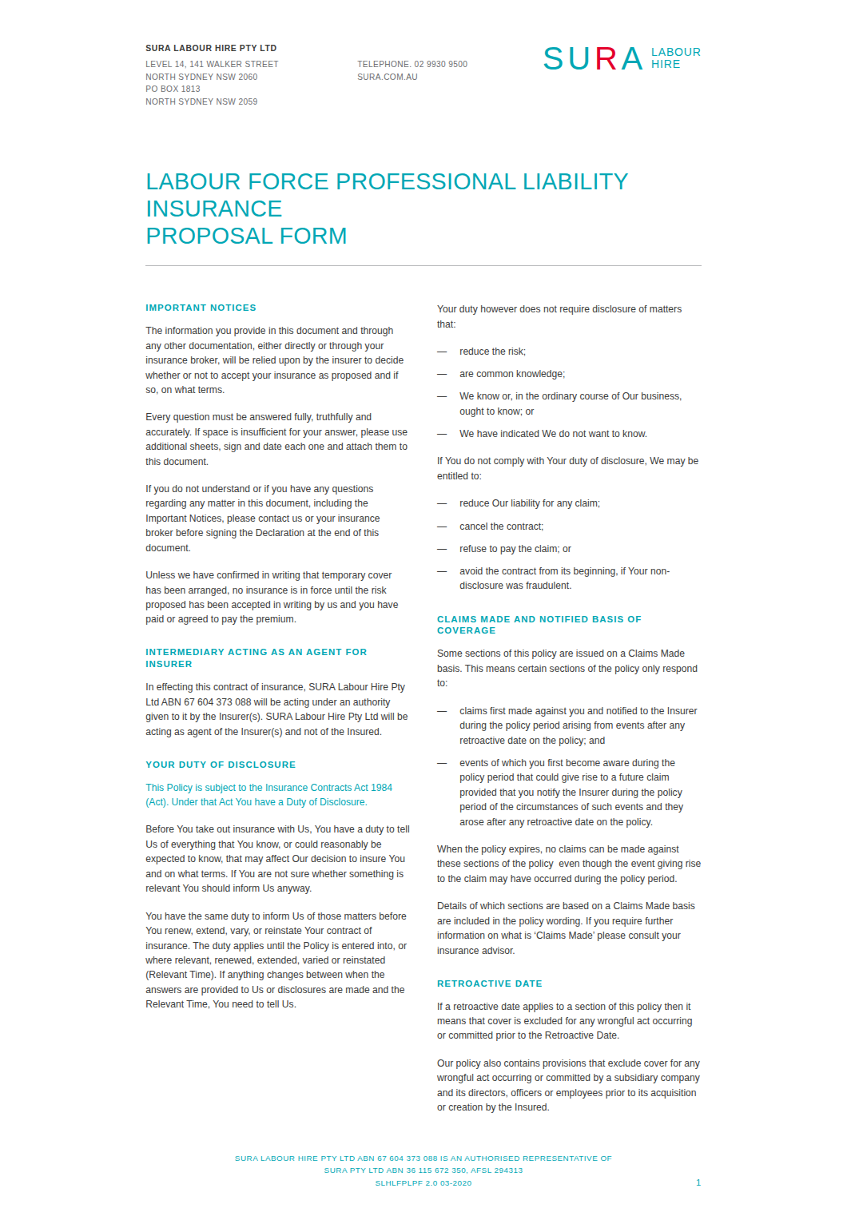SURA LABOUR HIRE PTY LTD
LEVEL 14, 141 WALKER STREET
NORTH SYDNEY NSW 2060
PO BOX 1813
NORTH SYDNEY NSW 2059
TELEPHONE. 02 9930 9500
SURA.COM.AU
SURA LABOUR
HIRE
Labour Force Professional Liability Insurance
Proposal Form
Important Notices
The information you provide in this document and through any other documentation, either directly or through your insurance broker, will be relied upon by the insurer to decide whether or not to accept your insurance as proposed and if so, on what terms.
Every question must be answered fully, truthfully and accurately. If space is insufficient for your answer, please use additional sheets, sign and date each one and attach them to this document.
If you do not understand or if you have any questions regarding any matter in this document, including the Important Notices, please contact us or your insurance broker before signing the Declaration at the end of this document.
Unless we have confirmed in writing that temporary cover has been arranged, no insurance is in force until the risk proposed has been accepted in writing by us and you have paid or agreed to pay the premium.
Intermediary Acting as an Agent for Insurer
In effecting this contract of insurance, SURA Labour Hire Pty Ltd ABN 67 604 373 088 will be acting under an authority given to it by the Insurer(s). SURA Labour Hire Pty Ltd will be acting as agent of the Insurer(s) and not of the Insured.
Your Duty of Disclosure
This Policy is subject to the Insurance Contracts Act 1984 (Act). Under that Act You have a Duty of Disclosure.
Before You take out insurance with Us, You have a duty to tell Us of everything that You know, or could reasonably be expected to know, that may affect Our decision to insure You and on what terms. If You are not sure whether something is relevant You should inform Us anyway.
You have the same duty to inform Us of those matters before You renew, extend, vary, or reinstate Your contract of insurance. The duty applies until the Policy is entered into, or where relevant, renewed, extended, varied or reinstated (Relevant Time). If anything changes between when the answers are provided to Us or disclosures are made and the Relevant Time, You need to tell Us.
Your duty however does not require disclosure of matters that:
reduce the risk;
are common knowledge;
We know or, in the ordinary course of Our business, ought to know; or
We have indicated We do not want to know.
If You do not comply with Your duty of disclosure, We may be entitled to:
reduce Our liability for any claim;
cancel the contract;
refuse to pay the claim; or
avoid the contract from its beginning, if Your non-disclosure was fraudulent.
Claims Made and Notified Basis of Coverage
Some sections of this policy are issued on a Claims Made basis. This means certain sections of the policy only respond to:
claims first made against you and notified to the Insurer during the policy period arising from events after any retroactive date on the policy; and
events of which you first become aware during the policy period that could give rise to a future claim provided that you notify the Insurer during the policy period of the circumstances of such events and they arose after any retroactive date on the policy.
When the policy expires, no claims can be made against these sections of the policy even though the event giving rise to the claim may have occurred during the policy period.
Details of which sections are based on a Claims Made basis are included in the policy wording. If you require further information on what is ‘Claims Made’ please consult your insurance advisor.
Retroactive Date
If a retroactive date applies to a section of this policy then it means that cover is excluded for any wrongful act occurring or committed prior to the Retroactive Date.
Our policy also contains provisions that exclude cover for any wrongful act occurring or committed by a subsidiary company and its directors, officers or employees prior to its acquisition or creation by the Insured.
SURA LABOUR HIRE PTY LTD ABN 67 604 373 088 IS AN AUTHORISED REPRESENTATIVE OF
SURA PTY LTD ABN 36 115 672 350, AFSL 294313
SLHLFPLPF 2.0 03-2020 1